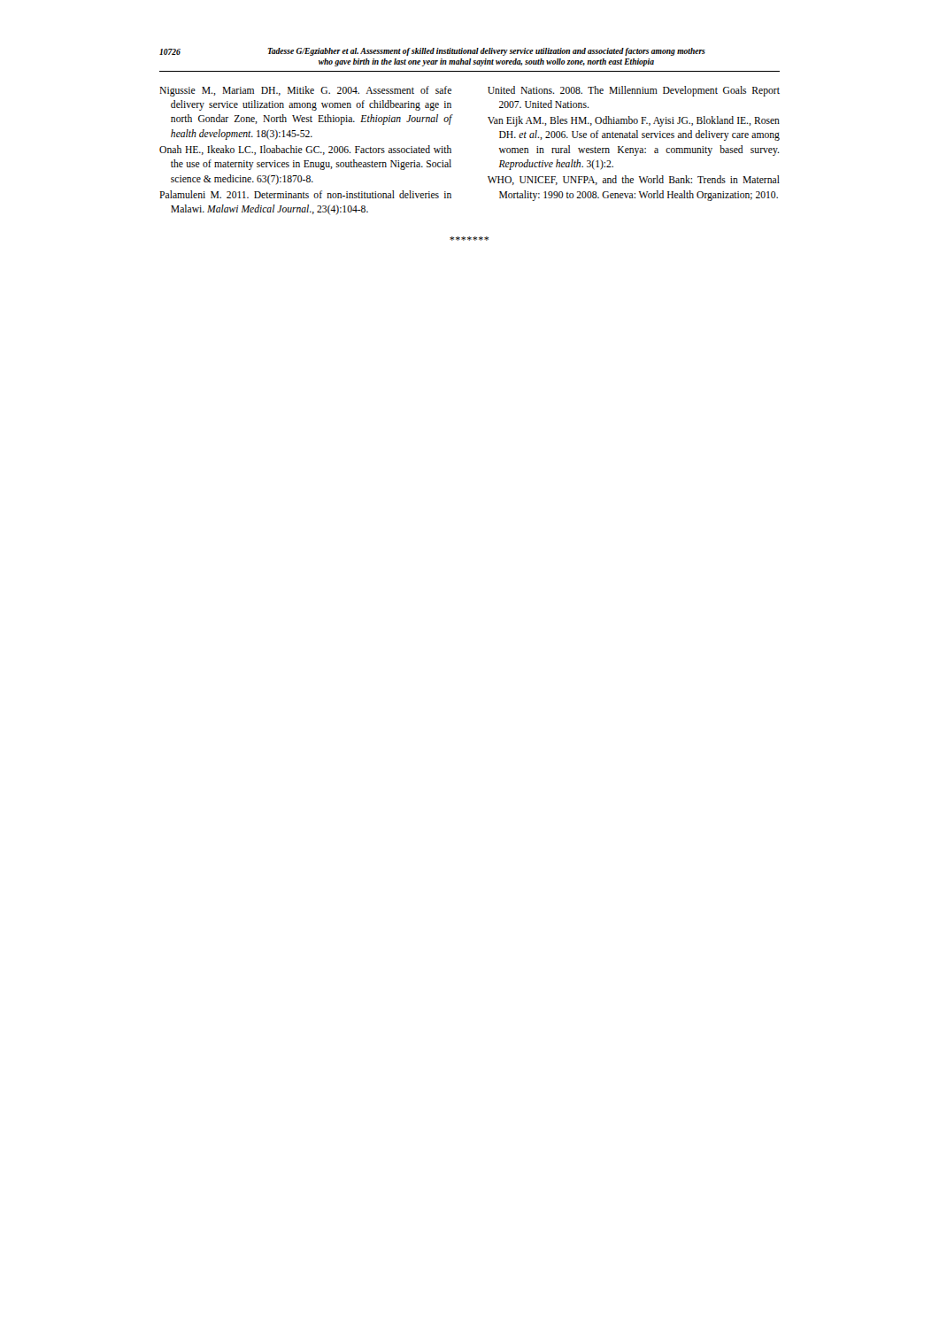10726
Tadesse G/Egziabher et al. Assessment of skilled institutional delivery service utilization and associated factors among mothers
who gave birth in the last one year in mahal sayint woreda, south wollo zone, north east Ethiopia
Nigussie M., Mariam DH., Mitike G. 2004. Assessment of safe delivery service utilization among women of childbearing age in north Gondar Zone, North West Ethiopia. Ethiopian Journal of health development. 18(3):145-52.
Onah HE., Ikeako LC., Iloabachie GC., 2006. Factors associated with the use of maternity services in Enugu, southeastern Nigeria. Social science & medicine. 63(7):1870-8.
Palamuleni M. 2011. Determinants of non-institutional deliveries in Malawi. Malawi Medical Journal., 23(4):104-8.
United Nations. 2008. The Millennium Development Goals Report 2007. United Nations.
Van Eijk AM., Bles HM., Odhiambo F., Ayisi JG., Blokland IE., Rosen DH. et al., 2006. Use of antenatal services and delivery care among women in rural western Kenya: a community based survey. Reproductive health. 3(1):2.
WHO, UNICEF, UNFPA, and the World Bank: Trends in Maternal Mortality: 1990 to 2008. Geneva: World Health Organization; 2010.
*******